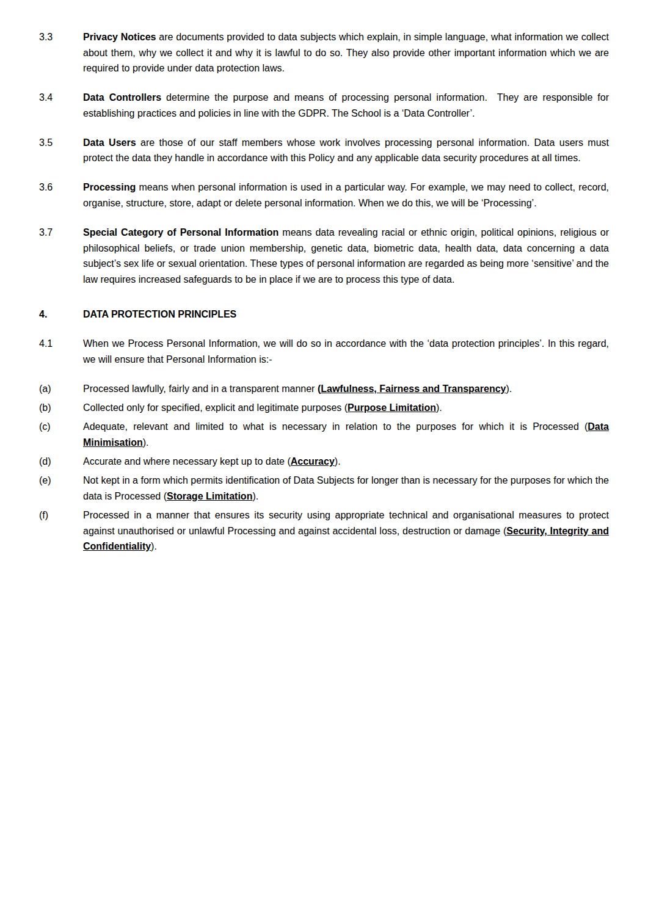3.3
Privacy Notices are documents provided to data subjects which explain, in simple language, what information we collect about them, why we collect it and why it is lawful to do so. They also provide other important information which we are required to provide under data protection laws.
3.4
Data Controllers determine the purpose and means of processing personal information. They are responsible for establishing practices and policies in line with the GDPR. The School is a ‘Data Controller’.
3.5
Data Users are those of our staff members whose work involves processing personal information. Data users must protect the data they handle in accordance with this Policy and any applicable data security procedures at all times.
3.6
Processing means when personal information is used in a particular way. For example, we may need to collect, record, organise, structure, store, adapt or delete personal information. When we do this, we will be ‘Processing’.
3.7
Special Category of Personal Information means data revealing racial or ethnic origin, political opinions, religious or philosophical beliefs, or trade union membership, genetic data, biometric data, health data, data concerning a data subject’s sex life or sexual orientation. These types of personal information are regarded as being more ‘sensitive’ and the law requires increased safeguards to be in place if we are to process this type of data.
4. DATA PROTECTION PRINCIPLES
4.1
When we Process Personal Information, we will do so in accordance with the ‘data protection principles’. In this regard, we will ensure that Personal Information is:-
(a) Processed lawfully, fairly and in a transparent manner (Lawfulness, Fairness and Transparency).
(b) Collected only for specified, explicit and legitimate purposes (Purpose Limitation).
(c) Adequate, relevant and limited to what is necessary in relation to the purposes for which it is Processed (Data Minimisation).
(d) Accurate and where necessary kept up to date (Accuracy).
(e) Not kept in a form which permits identification of Data Subjects for longer than is necessary for the purposes for which the data is Processed (Storage Limitation).
(f) Processed in a manner that ensures its security using appropriate technical and organisational measures to protect against unauthorised or unlawful Processing and against accidental loss, destruction or damage (Security, Integrity and Confidentiality).